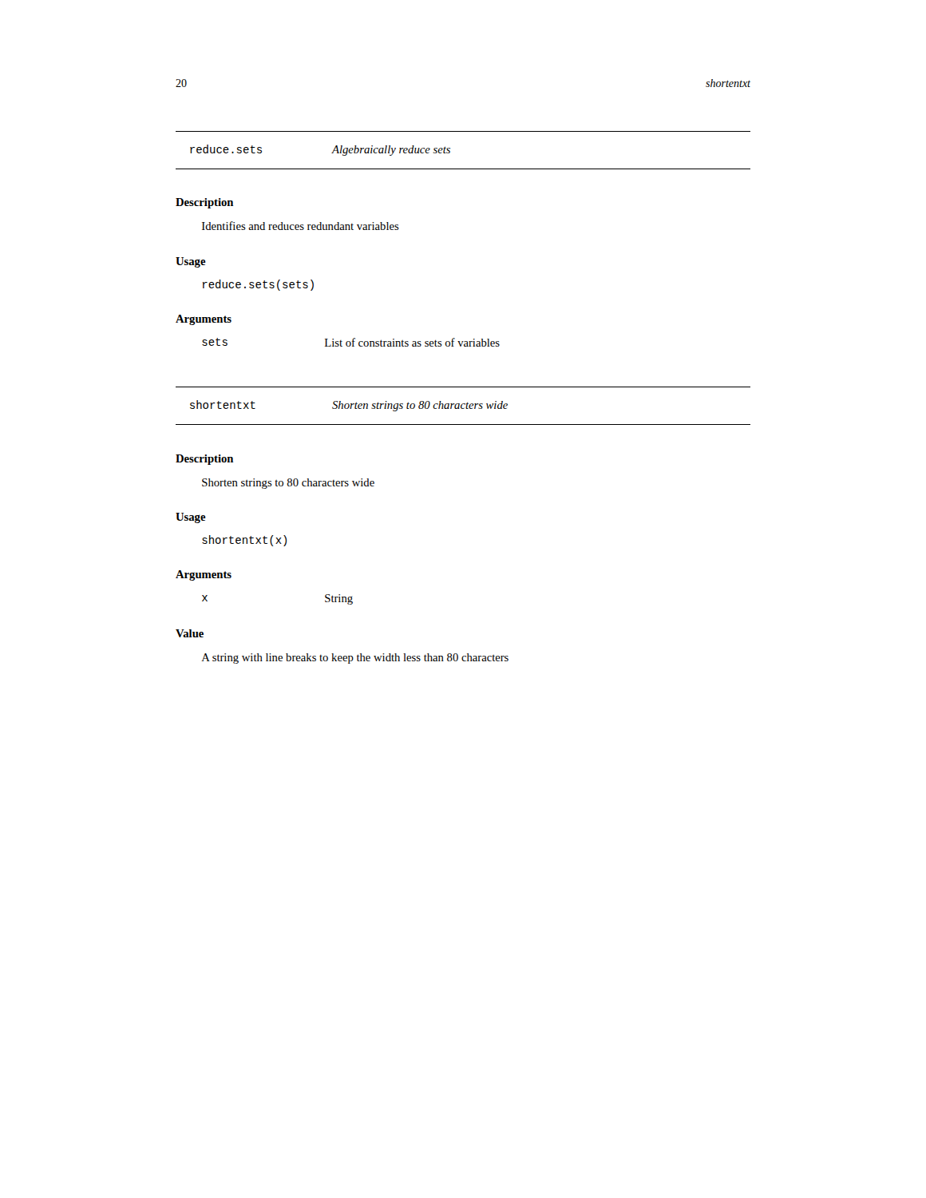20 shortentxt
reduce.sets Algebraically reduce sets
Description
Identifies and reduces redundant variables
Usage
reduce.sets(sets)
Arguments
sets
List of constraints as sets of variables
shortentxt Shorten strings to 80 characters wide
Description
Shorten strings to 80 characters wide
Usage
shortentxt(x)
Arguments
x
String
Value
A string with line breaks to keep the width less than 80 characters